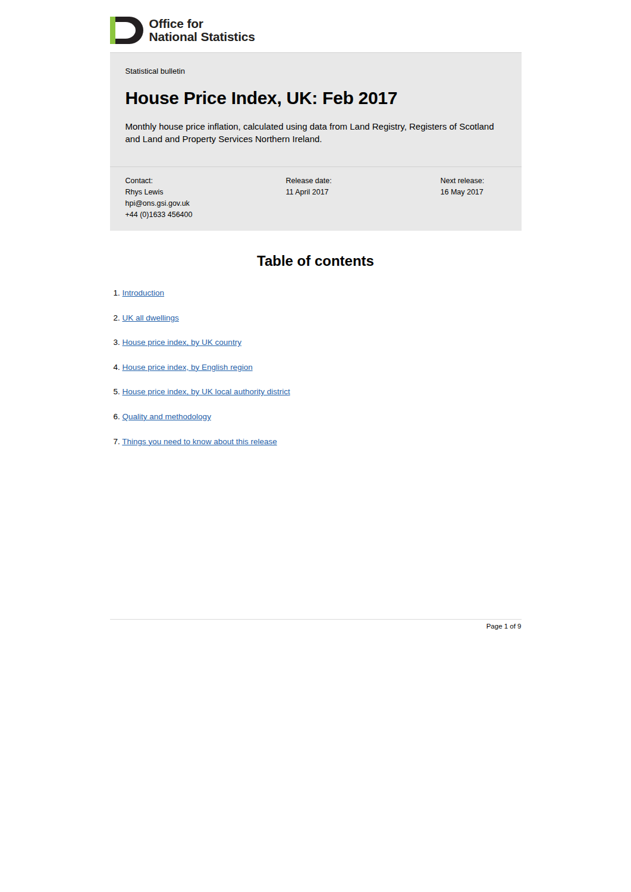Office for
National Statistics
Statistical bulletin
House Price Index, UK: Feb 2017
Monthly house price inflation, calculated using data from Land Registry, Registers of Scotland and Land and Property Services Northern Ireland.
Contact:
Rhys Lewis
hpi@ons.gsi.gov.uk
+44 (0)1633 456400
Release date:
11 April 2017
Next release:
16 May 2017
Table of contents
Introduction
UK all dwellings
House price index, by UK country
House price index, by English region
House price index, by UK local authority district
Quality and methodology
Things you need to know about this release
Page 1 of 9